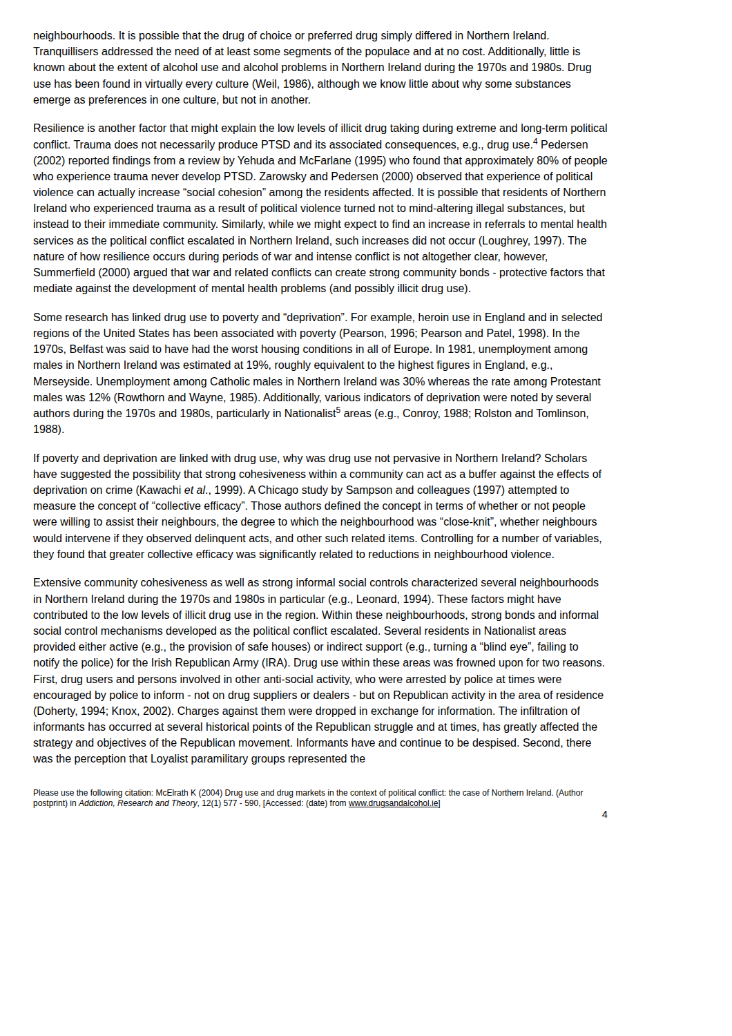neighbourhoods. It is possible that the drug of choice or preferred drug simply differed in Northern Ireland. Tranquillisers addressed the need of at least some segments of the populace and at no cost. Additionally, little is known about the extent of alcohol use and alcohol problems in Northern Ireland during the 1970s and 1980s. Drug use has been found in virtually every culture (Weil, 1986), although we know little about why some substances emerge as preferences in one culture, but not in another.
Resilience is another factor that might explain the low levels of illicit drug taking during extreme and long-term political conflict. Trauma does not necessarily produce PTSD and its associated consequences, e.g., drug use.4 Pedersen (2002) reported findings from a review by Yehuda and McFarlane (1995) who found that approximately 80% of people who experience trauma never develop PTSD. Zarowsky and Pedersen (2000) observed that experience of political violence can actually increase “social cohesion” among the residents affected. It is possible that residents of Northern Ireland who experienced trauma as a result of political violence turned not to mind-altering illegal substances, but instead to their immediate community. Similarly, while we might expect to find an increase in referrals to mental health services as the political conflict escalated in Northern Ireland, such increases did not occur (Loughrey, 1997). The nature of how resilience occurs during periods of war and intense conflict is not altogether clear, however, Summerfield (2000) argued that war and related conflicts can create strong community bonds - protective factors that mediate against the development of mental health problems (and possibly illicit drug use).
Some research has linked drug use to poverty and “deprivation”. For example, heroin use in England and in selected regions of the United States has been associated with poverty (Pearson, 1996; Pearson and Patel, 1998). In the 1970s, Belfast was said to have had the worst housing conditions in all of Europe. In 1981, unemployment among males in Northern Ireland was estimated at 19%, roughly equivalent to the highest figures in England, e.g., Merseyside. Unemployment among Catholic males in Northern Ireland was 30% whereas the rate among Protestant males was 12% (Rowthorn and Wayne, 1985). Additionally, various indicators of deprivation were noted by several authors during the 1970s and 1980s, particularly in Nationalist5 areas (e.g., Conroy, 1988; Rolston and Tomlinson, 1988).
If poverty and deprivation are linked with drug use, why was drug use not pervasive in Northern Ireland? Scholars have suggested the possibility that strong cohesiveness within a community can act as a buffer against the effects of deprivation on crime (Kawachi et al., 1999). A Chicago study by Sampson and colleagues (1997) attempted to measure the concept of “collective efficacy”. Those authors defined the concept in terms of whether or not people were willing to assist their neighbours, the degree to which the neighbourhood was “close-knit”, whether neighbours would intervene if they observed delinquent acts, and other such related items. Controlling for a number of variables, they found that greater collective efficacy was significantly related to reductions in neighbourhood violence.
Extensive community cohesiveness as well as strong informal social controls characterized several neighbourhoods in Northern Ireland during the 1970s and 1980s in particular (e.g., Leonard, 1994). These factors might have contributed to the low levels of illicit drug use in the region. Within these neighbourhoods, strong bonds and informal social control mechanisms developed as the political conflict escalated. Several residents in Nationalist areas provided either active (e.g., the provision of safe houses) or indirect support (e.g., turning a “blind eye”, failing to notify the police) for the Irish Republican Army (IRA). Drug use within these areas was frowned upon for two reasons. First, drug users and persons involved in other anti-social activity, who were arrested by police at times were encouraged by police to inform - not on drug suppliers or dealers - but on Republican activity in the area of residence (Doherty, 1994; Knox, 2002). Charges against them were dropped in exchange for information. The infiltration of informants has occurred at several historical points of the Republican struggle and at times, has greatly affected the strategy and objectives of the Republican movement. Informants have and continue to be despised. Second, there was the perception that Loyalist paramilitary groups represented the
Please use the following citation: McElrath K (2004) Drug use and drug markets in the context of political conflict: the case of Northern Ireland. (Author postprint) in Addiction, Research and Theory, 12(1) 577 - 590, [Accessed: (date) from www.drugsandalcohol.ie] 4